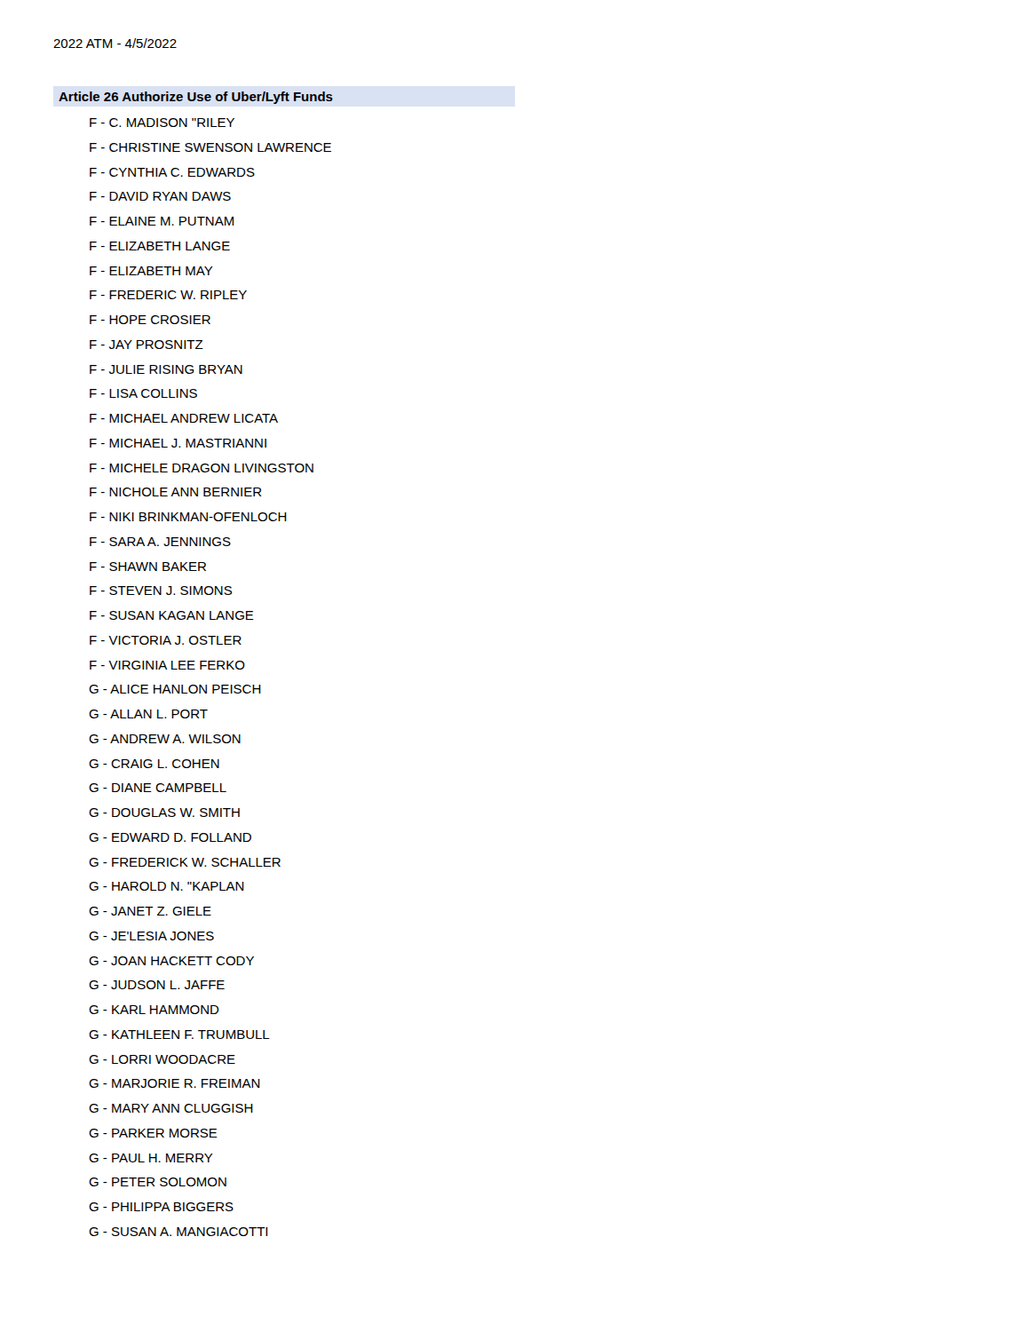2022 ATM - 4/5/2022
Article 26 Authorize Use of Uber/Lyft Funds
F - C. MADISON "RILEY
F - CHRISTINE SWENSON LAWRENCE
F - CYNTHIA C. EDWARDS
F - DAVID RYAN DAWS
F - ELAINE M. PUTNAM
F - ELIZABETH LANGE
F - ELIZABETH MAY
F - FREDERIC W. RIPLEY
F - HOPE CROSIER
F - JAY PROSNITZ
F - JULIE RISING BRYAN
F - LISA COLLINS
F - MICHAEL ANDREW LICATA
F - MICHAEL J. MASTRIANNI
F - MICHELE DRAGON LIVINGSTON
F - NICHOLE ANN BERNIER
F - NIKI BRINKMAN-OFENLOCH
F - SARA A. JENNINGS
F - SHAWN BAKER
F - STEVEN J. SIMONS
F - SUSAN KAGAN LANGE
F - VICTORIA J. OSTLER
F - VIRGINIA LEE FERKO
G - ALICE HANLON PEISCH
G - ALLAN L. PORT
G - ANDREW A. WILSON
G - CRAIG L. COHEN
G - DIANE CAMPBELL
G - DOUGLAS W. SMITH
G - EDWARD D. FOLLAND
G - FREDERICK W. SCHALLER
G - HAROLD N. "KAPLAN
G - JANET Z. GIELE
G - JE'LESIA JONES
G - JOAN HACKETT CODY
G - JUDSON L. JAFFE
G - KARL HAMMOND
G - KATHLEEN F. TRUMBULL
G - LORRI WOODACRE
G - MARJORIE R. FREIMAN
G - MARY ANN CLUGGISH
G - PARKER MORSE
G - PAUL H. MERRY
G - PETER SOLOMON
G - PHILIPPA BIGGERS
G - SUSAN A. MANGIACOTTI